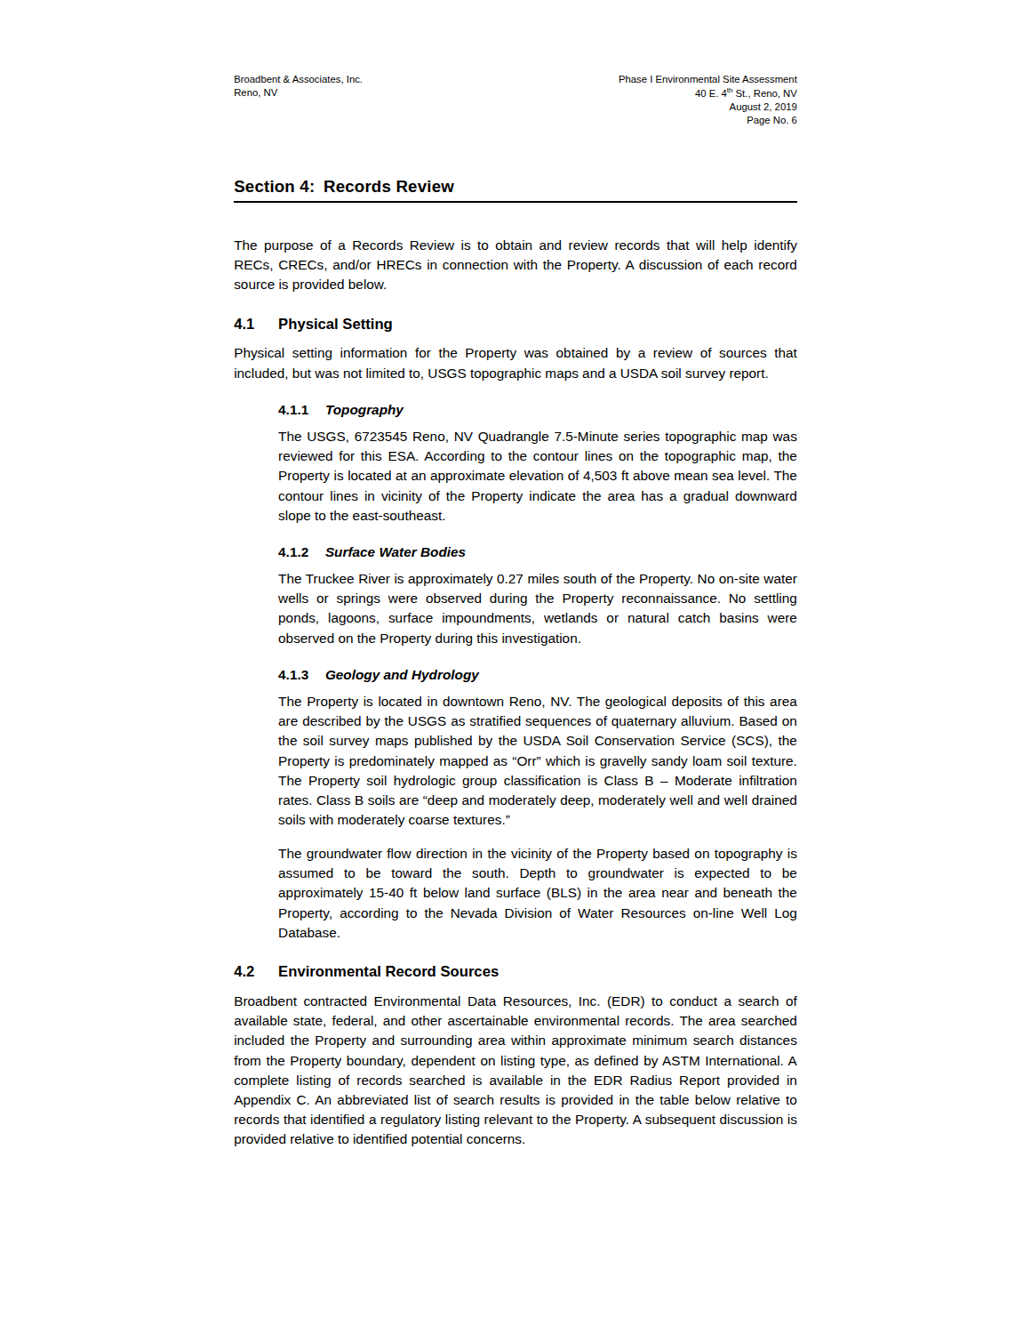Broadbent & Associates, Inc.
Reno, NV
Phase I Environmental Site Assessment
40 E. 4th St., Reno, NV
August 2, 2019
Page No. 6
Section 4: Records Review
The purpose of a Records Review is to obtain and review records that will help identify RECs, CRECs, and/or HRECs in connection with the Property. A discussion of each record source is provided below.
4.1 Physical Setting
Physical setting information for the Property was obtained by a review of sources that included, but was not limited to, USGS topographic maps and a USDA soil survey report.
4.1.1 Topography
The USGS, 6723545 Reno, NV Quadrangle 7.5-Minute series topographic map was reviewed for this ESA. According to the contour lines on the topographic map, the Property is located at an approximate elevation of 4,503 ft above mean sea level. The contour lines in vicinity of the Property indicate the area has a gradual downward slope to the east-southeast.
4.1.2 Surface Water Bodies
The Truckee River is approximately 0.27 miles south of the Property. No on-site water wells or springs were observed during the Property reconnaissance. No settling ponds, lagoons, surface impoundments, wetlands or natural catch basins were observed on the Property during this investigation.
4.1.3 Geology and Hydrology
The Property is located in downtown Reno, NV. The geological deposits of this area are described by the USGS as stratified sequences of quaternary alluvium. Based on the soil survey maps published by the USDA Soil Conservation Service (SCS), the Property is predominately mapped as “Orr” which is gravelly sandy loam soil texture. The Property soil hydrologic group classification is Class B – Moderate infiltration rates. Class B soils are “deep and moderately deep, moderately well and well drained soils with moderately coarse textures.”
The groundwater flow direction in the vicinity of the Property based on topography is assumed to be toward the south. Depth to groundwater is expected to be approximately 15-40 ft below land surface (BLS) in the area near and beneath the Property, according to the Nevada Division of Water Resources on-line Well Log Database.
4.2 Environmental Record Sources
Broadbent contracted Environmental Data Resources, Inc. (EDR) to conduct a search of available state, federal, and other ascertainable environmental records. The area searched included the Property and surrounding area within approximate minimum search distances from the Property boundary, dependent on listing type, as defined by ASTM International. A complete listing of records searched is available in the EDR Radius Report provided in Appendix C. An abbreviated list of search results is provided in the table below relative to records that identified a regulatory listing relevant to the Property. A subsequent discussion is provided relative to identified potential concerns.